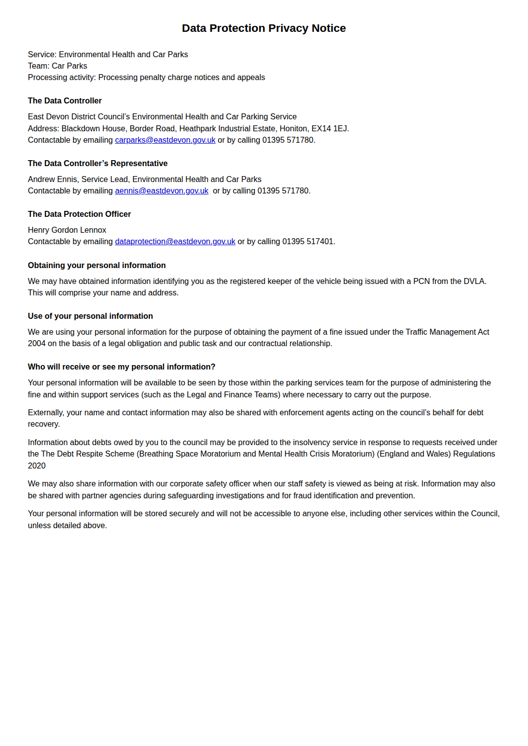Data Protection Privacy Notice
Service: Environmental Health and Car Parks
Team: Car Parks
Processing activity: Processing penalty charge notices and appeals
The Data Controller
East Devon District Council’s Environmental Health and Car Parking Service
Address: Blackdown House, Border Road, Heathpark Industrial Estate, Honiton, EX14 1EJ.
Contactable by emailing carparks@eastdevon.gov.uk or by calling 01395 571780.
The Data Controller’s Representative
Andrew Ennis, Service Lead, Environmental Health and Car Parks
Contactable by emailing aennis@eastdevon.gov.uk or by calling 01395 571780.
The Data Protection Officer
Henry Gordon Lennox
Contactable by emailing dataprotection@eastdevon.gov.uk or by calling 01395 517401.
Obtaining your personal information
We may have obtained information identifying you as the registered keeper of the vehicle being issued with a PCN from the DVLA. This will comprise your name and address.
Use of your personal information
We are using your personal information for the purpose of obtaining the payment of a fine issued under the Traffic Management Act 2004 on the basis of a legal obligation and public task and our contractual relationship.
Who will receive or see my personal information?
Your personal information will be available to be seen by those within the parking services team for the purpose of administering the fine and within support services (such as the Legal and Finance Teams) where necessary to carry out the purpose.
Externally, your name and contact information may also be shared with enforcement agents acting on the council’s behalf for debt recovery.
Information about debts owed by you to the council may be provided to the insolvency service in response to requests received under the The Debt Respite Scheme (Breathing Space Moratorium and Mental Health Crisis Moratorium) (England and Wales) Regulations 2020
We may also share information with our corporate safety officer when our staff safety is viewed as being at risk. Information may also be shared with partner agencies during safeguarding investigations and for fraud identification and prevention.
Your personal information will be stored securely and will not be accessible to anyone else, including other services within the Council, unless detailed above.